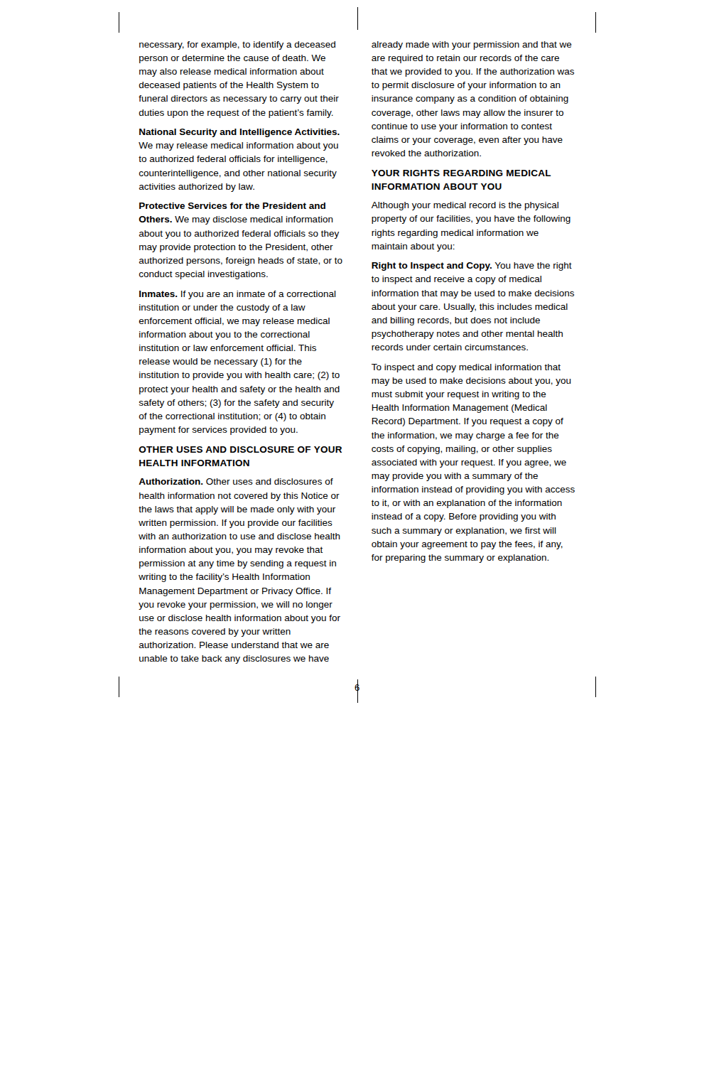necessary, for example, to identify a deceased person or determine the cause of death. We may also release medical information about deceased patients of the Health System to funeral directors as necessary to carry out their duties upon the request of the patient’s family.
National Security and Intelligence Activities. We may release medical information about you to authorized federal officials for intelligence, counterintelligence, and other national security activities authorized by law.
Protective Services for the President and Others. We may disclose medical information about you to authorized federal officials so they may provide protection to the President, other authorized persons, foreign heads of state, or to conduct special investigations.
Inmates. If you are an inmate of a correctional institution or under the custody of a law enforcement official, we may release medical information about you to the correctional institution or law enforcement official. This release would be necessary (1) for the institution to provide you with health care; (2) to protect your health and safety or the health and safety of others; (3) for the safety and security of the correctional institution; or (4) to obtain payment for services provided to you.
Other Uses and Disclosure of Your Health Information
Authorization. Other uses and disclosures of health information not covered by this Notice or the laws that apply will be made only with your written permission. If you provide our facilities with an authorization to use and disclose health information about you, you may revoke that permission at any time by sending a request in writing to the facility’s Health Information Management Department or Privacy Office. If you revoke your permission, we will no longer use or disclose health information about you for the reasons covered by your written authorization. Please understand that we are unable to take back any disclosures we have already made with your permission and that we are required to retain our records of the care that we provided to you. If the authorization was to permit disclosure of your information to an insurance company as a condition of obtaining coverage, other laws may allow the insurer to continue to use your information to contest claims or your coverage, even after you have revoked the authorization.
Your Rights Regarding Medical Information About You
Although your medical record is the physical property of our facilities, you have the following rights regarding medical information we maintain about you:
Right to Inspect and Copy. You have the right to inspect and receive a copy of medical information that may be used to make decisions about your care. Usually, this includes medical and billing records, but does not include psychotherapy notes and other mental health records under certain circumstances.
To inspect and copy medical information that may be used to make decisions about you, you must submit your request in writing to the Health Information Management (Medical Record) Department. If you request a copy of the information, we may charge a fee for the costs of copying, mailing, or other supplies associated with your request. If you agree, we may provide you with a summary of the information instead of providing you with access to it, or with an explanation of the information instead of a copy. Before providing you with such a summary or explanation, we first will obtain your agreement to pay the fees, if any, for preparing the summary or explanation.
6